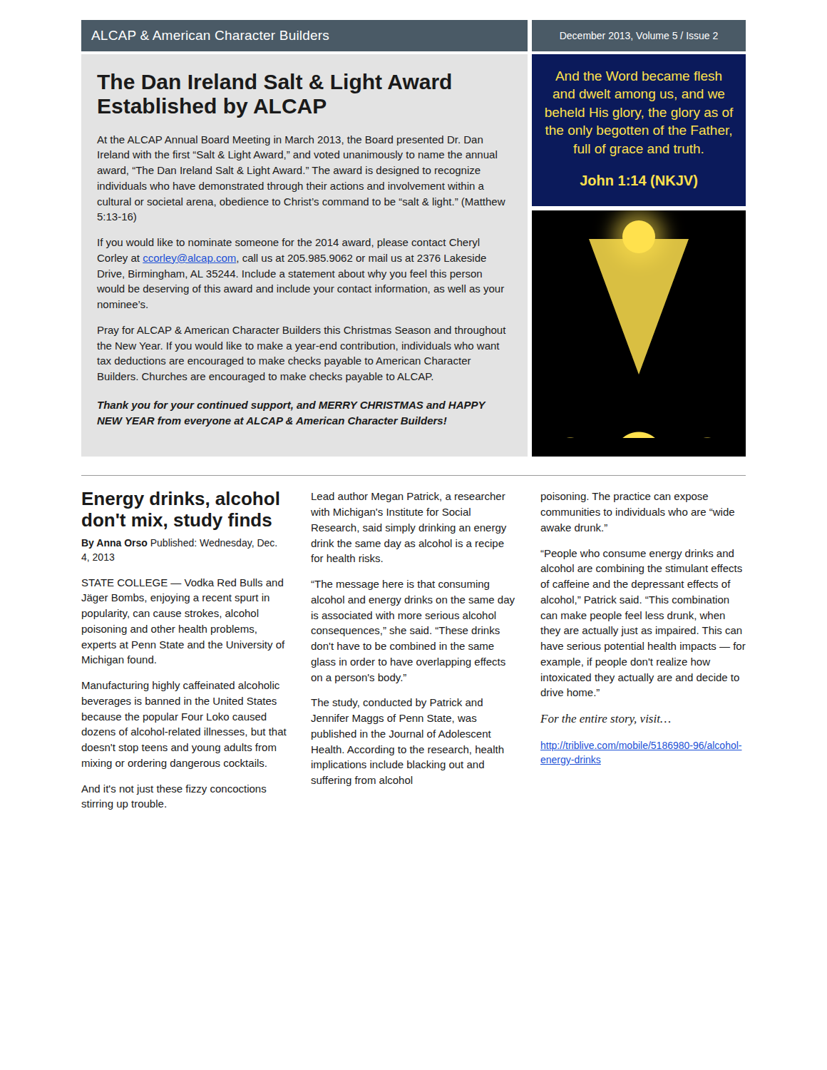ALCAP & American Character Builders
December 2013, Volume 5 / Issue 2
The Dan Ireland Salt & Light Award Established by ALCAP
At the ALCAP Annual Board Meeting in March 2013, the Board presented Dr. Dan Ireland with the first “Salt & Light Award,” and voted unanimously to name the annual award, “The Dan Ireland Salt & Light Award.” The award is designed to recognize individuals who have demonstrated through their actions and involvement within a cultural or societal arena, obedience to Christ’s command to be “salt & light.” (Matthew 5:13-16)
If you would like to nominate someone for the 2014 award, please contact Cheryl Corley at ccorley@alcap.com, call us at 205.985.9062 or mail us at 2376 Lakeside Drive, Birmingham, AL 35244. Include a statement about why you feel this person would be deserving of this award and include your contact information, as well as your nominee’s.
Pray for ALCAP & American Character Builders this Christmas Season and throughout the New Year. If you would like to make a year-end contribution, individuals who want tax deductions are encouraged to make checks payable to American Character Builders. Churches are encouraged to make checks payable to ALCAP.
Thank you for your continued support, and MERRY CHRISTMAS and HAPPY NEW YEAR from everyone at ALCAP & American Character Builders!
And the Word became flesh and dwelt among us, and we beheld His glory, the glory as of the only begotten of the Father, full of grace and truth. John 1:14 (NKJV)
Energy drinks, alcohol don't mix, study finds
By Anna Orso Published: Wednesday, Dec. 4, 2013
STATE COLLEGE — Vodka Red Bulls and Jäger Bombs, enjoying a recent spurt in popularity, can cause strokes, alcohol poisoning and other health problems, experts at Penn State and the University of Michigan found.
Manufacturing highly caffeinated alcoholic beverages is banned in the United States because the popular Four Loko caused dozens of alcohol-related illnesses, but that doesn't stop teens and young adults from mixing or ordering dangerous cocktails.
And it's not just these fizzy concoctions stirring up trouble.
Lead author Megan Patrick, a researcher with Michigan's Institute for Social Research, said simply drinking an energy drink the same day as alcohol is a recipe for health risks.
“The message here is that consuming alcohol and energy drinks on the same day is associated with more serious alcohol consequences,” she said. “These drinks don't have to be combined in the same glass in order to have overlapping effects on a person's body.”
The study, conducted by Patrick and Jennifer Maggs of Penn State, was published in the Journal of Adolescent Health. According to the research, health implications include blacking out and suffering from alcohol
poisoning. The practice can expose communities to individuals who are “wide awake drunk.”
“People who consume energy drinks and alcohol are combining the stimulant effects of caffeine and the depressant effects of alcohol,” Patrick said. “This combination can make people feel less drunk, when they are actually just as impaired. This can have serious potential health impacts — for example, if people don't realize how intoxicated they actually are and decide to drive home.”
For the entire story, visit…
http://triblive.com/mobile/5186980-96/alcohol-energy-drinks